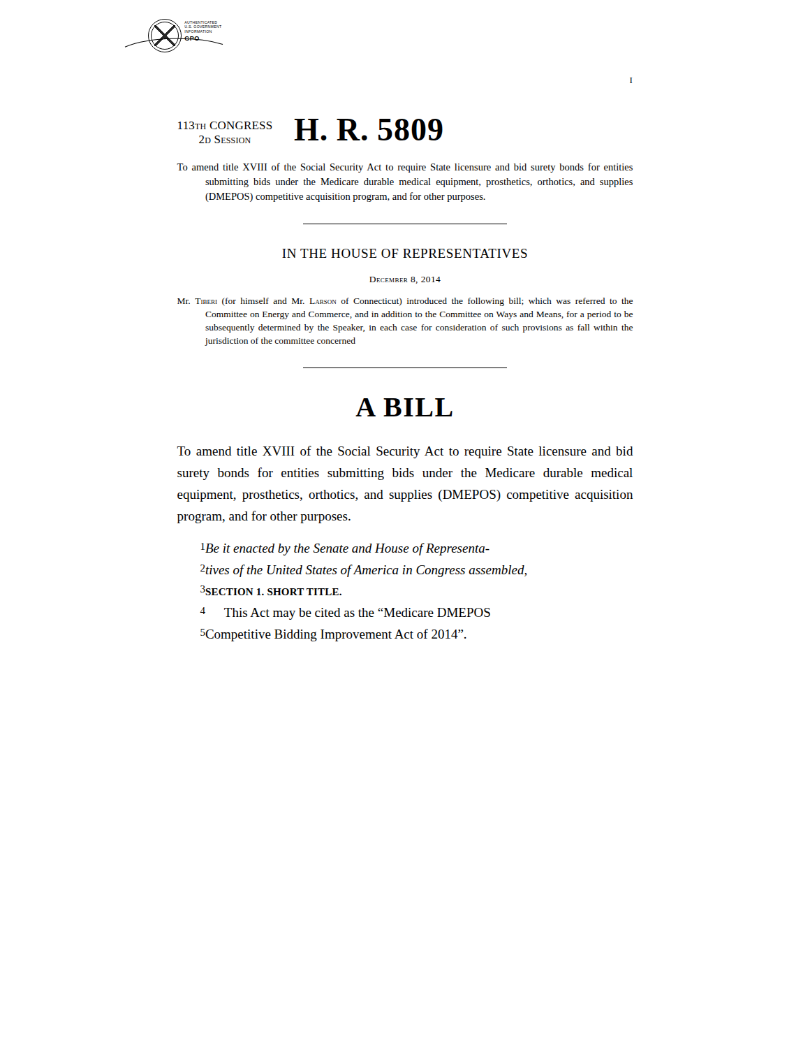Authenticated
U.S. Government
Information
GPO
I
113th CONGRESS 2d Session
H. R. 5809
To amend title XVIII of the Social Security Act to require State licensure and bid surety bonds for entities submitting bids under the Medicare durable medical equipment, prosthetics, orthotics, and supplies (DMEPOS) competitive acquisition program, and for other purposes.
IN THE HOUSE OF REPRESENTATIVES
December 8, 2014
Mr. Tiberi (for himself and Mr. Larson of Connecticut) introduced the following bill; which was referred to the Committee on Energy and Commerce, and in addition to the Committee on Ways and Means, for a period to be subsequently determined by the Speaker, in each case for consideration of such provisions as fall within the jurisdiction of the committee concerned
A BILL
To amend title XVIII of the Social Security Act to require State licensure and bid surety bonds for entities submitting bids under the Medicare durable medical equipment, prosthetics, orthotics, and supplies (DMEPOS) competitive acquisition program, and for other purposes.
| 1 | Be it enacted by the Senate and House of Representa- |
| 2 | tives of the United States of America in Congress assembled, |
| 3 | SECTION 1. SHORT TITLE. |
| 4 | This Act may be cited as the “Medicare DMEPOS |
| 5 | Competitive Bidding Improvement Act of 2014”. |